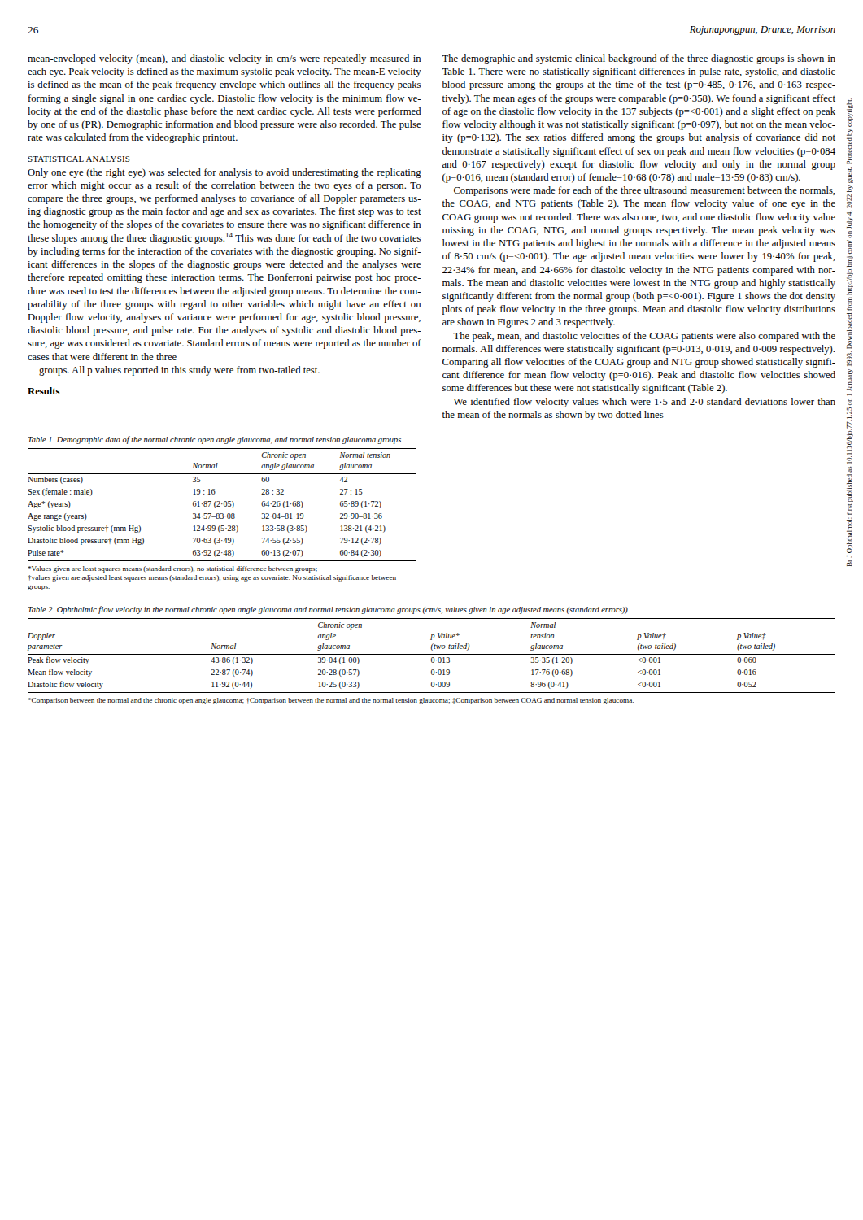26
Rojanapongpun, Drance, Morrison
Br J Ophthalmol: first published as 10.1136/bjo.77.1.25 on 1 January 1993. Downloaded from http://bjo.bmj.com/ on July 4, 2022 by guest. Protected by copyright.
mean-enveloped velocity (mean), and diastolic velocity in cm/s were repeatedly measured in each eye. Peak velocity is defined as the maximum systolic peak velocity. The mean-E velocity is defined as the mean of the peak frequency envelope which outlines all the frequency peaks forming a single signal in one cardiac cycle. Diastolic flow velocity is the minimum flow velocity at the end of the diastolic phase before the next cardiac cycle. All tests were performed by one of us (PR). Demographic information and blood pressure were also recorded. The pulse rate was calculated from the videographic printout.
Statistical analysis
Only one eye (the right eye) was selected for analysis to avoid underestimating the replicating error which might occur as a result of the correlation between the two eyes of a person. To compare the three groups, we performed analyses to covariance of all Doppler parameters using diagnostic group as the main factor and age and sex as covariates. The first step was to test the homogeneity of the slopes of the covariates to ensure there was no significant difference in these slopes among the three diagnostic groups.14 This was done for each of the two covariates by including terms for the interaction of the covariates with the diagnostic grouping. No significant differences in the slopes of the diagnostic groups were detected and the analyses were therefore repeated omitting these interaction terms. The Bonferroni pairwise post hoc procedure was used to test the differences between the adjusted group means. To determine the comparability of the three groups with regard to other variables which might have an effect on Doppler flow velocity, analyses of variance were performed for age, systolic blood pressure, diastolic blood pressure, and pulse rate. For the analyses of systolic and diastolic blood pressure, age was considered as covariate. Standard errors of means were reported as the number of cases that were different in the three
groups. All p values reported in this study were from two-tailed test.
Results
The demographic and systemic clinical background of the three diagnostic groups is shown in Table 1. There were no statistically significant differences in pulse rate, systolic, and diastolic blood pressure among the groups at the time of the test (p=0·485, 0·176, and 0·163 respectively). The mean ages of the groups were comparable (p=0·358). We found a significant effect of age on the diastolic flow velocity in the 137 subjects (p=<0·001) and a slight effect on peak flow velocity although it was not statistically significant (p=0·097), but not on the mean velocity (p=0·132). The sex ratios differed among the groups but analysis of covariance did not demonstrate a statistically significant effect of sex on peak and mean flow velocities (p=0·084 and 0·167 respectively) except for diastolic flow velocity and only in the normal group (p=0·016, mean (standard error) of female=10·68 (0·78) and male=13·59 (0·83) cm/s).
Comparisons were made for each of the three ultrasound measurement between the normals, the COAG, and NTG patients (Table 2). The mean flow velocity value of one eye in the COAG group was not recorded. There was also one, two, and one diastolic flow velocity value missing in the COAG, NTG, and normal groups respectively. The mean peak velocity was lowest in the NTG patients and highest in the normals with a difference in the adjusted means of 8·50 cm/s (p=<0·001). The age adjusted mean velocities were lower by 19·40% for peak, 22·34% for mean, and 24·66% for diastolic velocity in the NTG patients compared with normals. The mean and diastolic velocities were lowest in the NTG group and highly statistically significantly different from the normal group (both p=<0·001). Figure 1 shows the dot density plots of peak flow velocity in the three groups. Mean and diastolic flow velocity distributions are shown in Figures 2 and 3 respectively.
The peak, mean, and diastolic velocities of the COAG patients were also compared with the normals. All differences were statistically significant (p=0·013, 0·019, and 0·009 respectively). Comparing all flow velocities of the COAG group and NTG group showed statistically significant difference for mean flow velocity (p=0·016). Peak and diastolic flow velocities showed some differences but these were not statistically significant (Table 2).
We identified flow velocity values which were 1·5 and 2·0 standard deviations lower than the mean of the normals as shown by two dotted lines
Table 1 Demographic data of the normal chronic open angle glaucoma, and normal tension glaucoma groups
| | Normal | Chronic open angle glaucoma | Normal tension glaucoma |
| --- | --- | --- | --- |
| Numbers (cases) | 35 | 60 | 42 |
| Sex (female : male) | 19 : 16 | 28 : 32 | 27 : 15 |
| Age* (years) | 61·87 (2·05) | 64·26 (1·68) | 65·89 (1·72) |
| Age range (years) | 34·57–83·08 | 32·04–81·19 | 29·90–81·36 |
| Systolic blood pressure† (mm Hg) | 124·99 (5·28) | 133·58 (3·85) | 138·21 (4·21) |
| Diastolic blood pressure† (mm Hg) | 70·63 (3·49) | 74·55 (2·55) | 79·12 (2·78) |
| Pulse rate* | 63·92 (2·48) | 60·13 (2·07) | 60·84 (2·30) |
*Values given are least squares means (standard errors), no statistical difference between groups;
†values given are adjusted least squares means (standard errors), using age as covariate. No statistical significance between groups.
Table 2 Ophthalmic flow velocity in the normal chronic open angle glaucoma and normal tension glaucoma groups (cm/s, values given in age adjusted means (standard errors))
| Doppler parameter | Normal | Chronic open angle glaucoma | p Value* (two-tailed) | Normal tension glaucoma | p Value† (two-tailed) | p Value‡ (two tailed) |
| --- | --- | --- | --- | --- | --- | --- |
| Peak flow velocity | 43·86 (1·32) | 39·04 (1·00) | 0·013 | 35·35 (1·20) | <0·001 | 0·060 |
| Mean flow velocity | 22·87 (0·74) | 20·28 (0·57) | 0·019 | 17·76 (0·68) | <0·001 | 0·016 |
| Diastolic flow velocity | 11·92 (0·44) | 10·25 (0·33) | 0·009 | 8·96 (0·41) | <0·001 | 0·052 |
*Comparison between the normal and the chronic open angle glaucoma; †Comparison between the normal and the normal tension glaucoma; ‡Comparison between COAG and normal tension glaucoma.